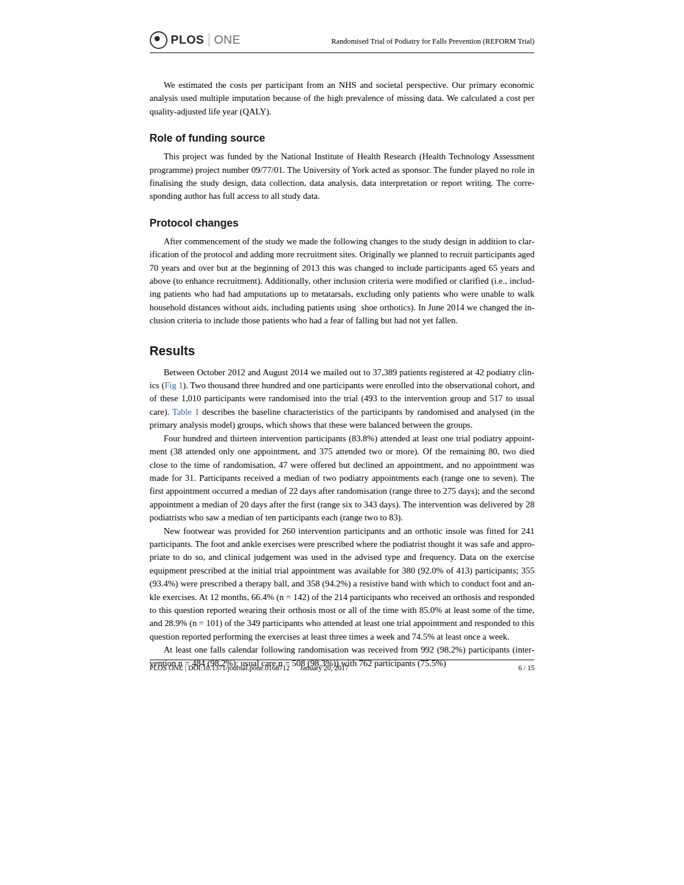PLOS ONE
Randomised Trial of Podiatry for Falls Prevention (REFORM Trial)
We estimated the costs per participant from an NHS and societal perspective. Our primary economic analysis used multiple imputation because of the high prevalence of missing data. We calculated a cost per quality-adjusted life year (QALY).
Role of funding source
This project was funded by the National Institute of Health Research (Health Technology Assessment programme) project number 09/77/01. The University of York acted as sponsor. The funder played no role in finalising the study design, data collection, data analysis, data interpretation or report writing. The corresponding author has full access to all study data.
Protocol changes
After commencement of the study we made the following changes to the study design in addition to clarification of the protocol and adding more recruitment sites. Originally we planned to recruit participants aged 70 years and over but at the beginning of 2013 this was changed to include participants aged 65 years and above (to enhance recruitment). Additionally, other inclusion criteria were modified or clarified (i.e., including patients who had had amputations up to metatarsals, excluding only patients who were unable to walk household distances without aids, including patients using shoe orthotics). In June 2014 we changed the inclusion criteria to include those patients who had a fear of falling but had not yet fallen.
Results
Between October 2012 and August 2014 we mailed out to 37,389 patients registered at 42 podiatry clinics (Fig 1). Two thousand three hundred and one participants were enrolled into the observational cohort, and of these 1,010 participants were randomised into the trial (493 to the intervention group and 517 to usual care). Table 1 describes the baseline characteristics of the participants by randomised and analysed (in the primary analysis model) groups, which shows that these were balanced between the groups.
Four hundred and thirteen intervention participants (83.8%) attended at least one trial podiatry appointment (38 attended only one appointment, and 375 attended two or more). Of the remaining 80, two died close to the time of randomisation, 47 were offered but declined an appointment, and no appointment was made for 31. Participants received a median of two podiatry appointments each (range one to seven). The first appointment occurred a median of 22 days after randomisation (range three to 275 days); and the second appointment a median of 20 days after the first (range six to 343 days). The intervention was delivered by 28 podiatrists who saw a median of ten participants each (range two to 83).
New footwear was provided for 260 intervention participants and an orthotic insole was fitted for 241 participants. The foot and ankle exercises were prescribed where the podiatrist thought it was safe and appropriate to do so, and clinical judgement was used in the advised type and frequency. Data on the exercise equipment prescribed at the initial trial appointment was available for 380 (92.0% of 413) participants; 355 (93.4%) were prescribed a therapy ball, and 358 (94.2%) a resistive band with which to conduct foot and ankle exercises. At 12 months, 66.4% (n = 142) of the 214 participants who received an orthosis and responded to this question reported wearing their orthosis most or all of the time with 85.0% at least some of the time, and 28.9% (n = 101) of the 349 participants who attended at least one trial appointment and responded to this question reported performing the exercises at least three times a week and 74.5% at least once a week.
At least one falls calendar following randomisation was received from 992 (98.2%) participants (intervention n = 484 (98.2%); usual care n = 508 (98.3%)) with 762 participants (75.5%)
PLOS ONE | DOI:10.1371/journal.pone.0168712 January 20, 2017
6 / 15